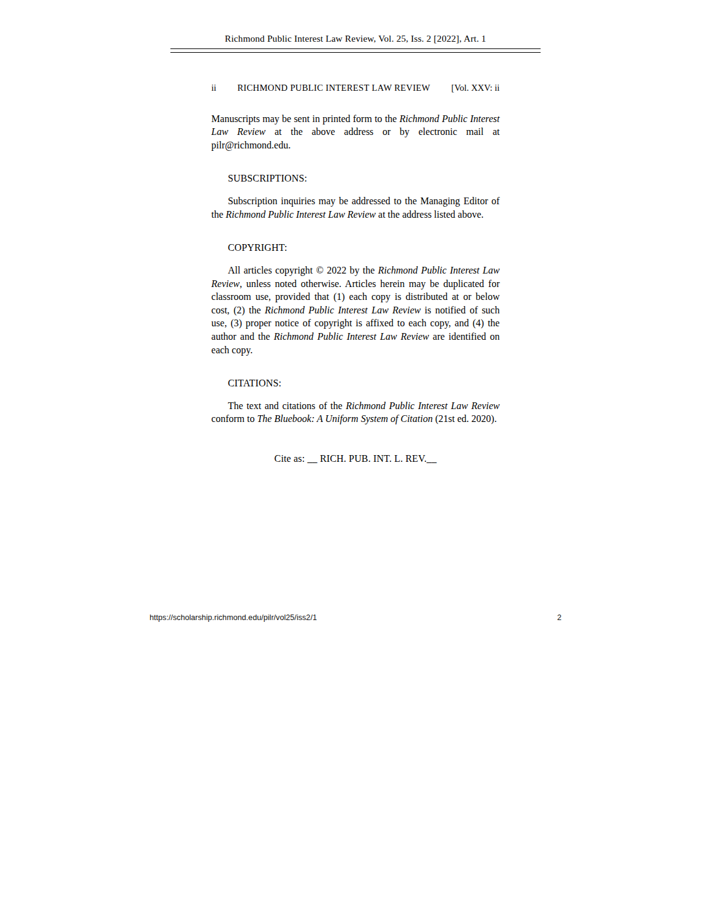Richmond Public Interest Law Review, Vol. 25, Iss. 2 [2022], Art. 1
ii RICHMOND PUBLIC INTEREST LAW REVIEW [Vol. XXV: ii
Manuscripts may be sent in printed form to the Richmond Public Interest Law Review at the above address or by electronic mail at pilr@richmond.edu.
SUBSCRIPTIONS:
Subscription inquiries may be addressed to the Managing Editor of the Richmond Public Interest Law Review at the address listed above.
COPYRIGHT:
All articles copyright © 2022 by the Richmond Public Interest Law Review, unless noted otherwise. Articles herein may be duplicated for classroom use, provided that (1) each copy is distributed at or below cost, (2) the Richmond Public Interest Law Review is notified of such use, (3) proper notice of copyright is affixed to each copy, and (4) the author and the Richmond Public Interest Law Review are identified on each copy.
CITATIONS:
The text and citations of the Richmond Public Interest Law Review conform to The Bluebook: A Uniform System of Citation (21st ed. 2020).
Cite as: __ RICH. PUB. INT. L. REV.__
https://scholarship.richmond.edu/pilr/vol25/iss2/1 2